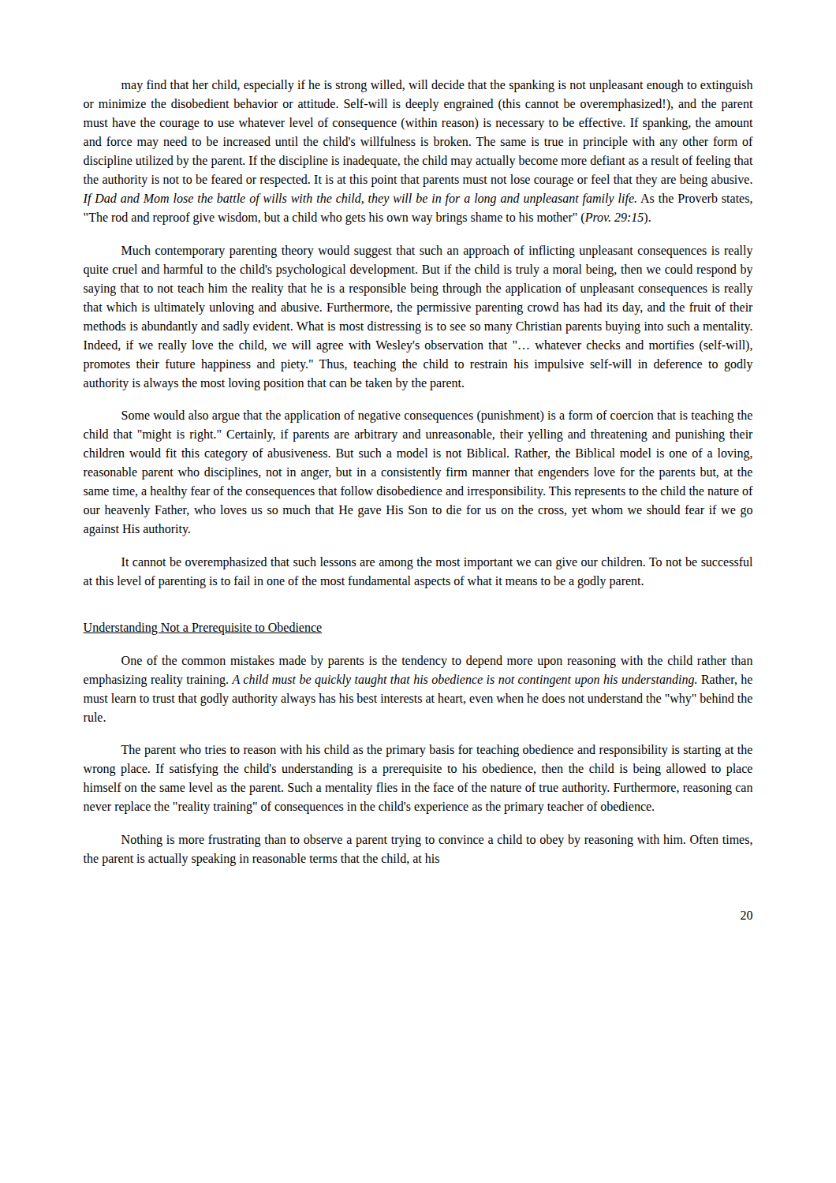may find that her child, especially if he is strong willed, will decide that the spanking is not unpleasant enough to extinguish or minimize the disobedient behavior or attitude. Self-will is deeply engrained (this cannot be overemphasized!), and the parent must have the courage to use whatever level of consequence (within reason) is necessary to be effective. If spanking, the amount and force may need to be increased until the child's willfulness is broken. The same is true in principle with any other form of discipline utilized by the parent. If the discipline is inadequate, the child may actually become more defiant as a result of feeling that the authority is not to be feared or respected. It is at this point that parents must not lose courage or feel that they are being abusive. If Dad and Mom lose the battle of wills with the child, they will be in for a long and unpleasant family life. As the Proverb states, "The rod and reproof give wisdom, but a child who gets his own way brings shame to his mother" (Prov. 29:15).
Much contemporary parenting theory would suggest that such an approach of inflicting unpleasant consequences is really quite cruel and harmful to the child's psychological development. But if the child is truly a moral being, then we could respond by saying that to not teach him the reality that he is a responsible being through the application of unpleasant consequences is really that which is ultimately unloving and abusive. Furthermore, the permissive parenting crowd has had its day, and the fruit of their methods is abundantly and sadly evident. What is most distressing is to see so many Christian parents buying into such a mentality. Indeed, if we really love the child, we will agree with Wesley's observation that "… whatever checks and mortifies (self-will), promotes their future happiness and piety." Thus, teaching the child to restrain his impulsive self-will in deference to godly authority is always the most loving position that can be taken by the parent.
Some would also argue that the application of negative consequences (punishment) is a form of coercion that is teaching the child that "might is right." Certainly, if parents are arbitrary and unreasonable, their yelling and threatening and punishing their children would fit this category of abusiveness. But such a model is not Biblical. Rather, the Biblical model is one of a loving, reasonable parent who disciplines, not in anger, but in a consistently firm manner that engenders love for the parents but, at the same time, a healthy fear of the consequences that follow disobedience and irresponsibility. This represents to the child the nature of our heavenly Father, who loves us so much that He gave His Son to die for us on the cross, yet whom we should fear if we go against His authority.
It cannot be overemphasized that such lessons are among the most important we can give our children. To not be successful at this level of parenting is to fail in one of the most fundamental aspects of what it means to be a godly parent.
Understanding Not a Prerequisite to Obedience
One of the common mistakes made by parents is the tendency to depend more upon reasoning with the child rather than emphasizing reality training. A child must be quickly taught that his obedience is not contingent upon his understanding. Rather, he must learn to trust that godly authority always has his best interests at heart, even when he does not understand the "why" behind the rule.
The parent who tries to reason with his child as the primary basis for teaching obedience and responsibility is starting at the wrong place. If satisfying the child's understanding is a prerequisite to his obedience, then the child is being allowed to place himself on the same level as the parent. Such a mentality flies in the face of the nature of true authority. Furthermore, reasoning can never replace the "reality training" of consequences in the child's experience as the primary teacher of obedience.
Nothing is more frustrating than to observe a parent trying to convince a child to obey by reasoning with him. Often times, the parent is actually speaking in reasonable terms that the child, at his
20